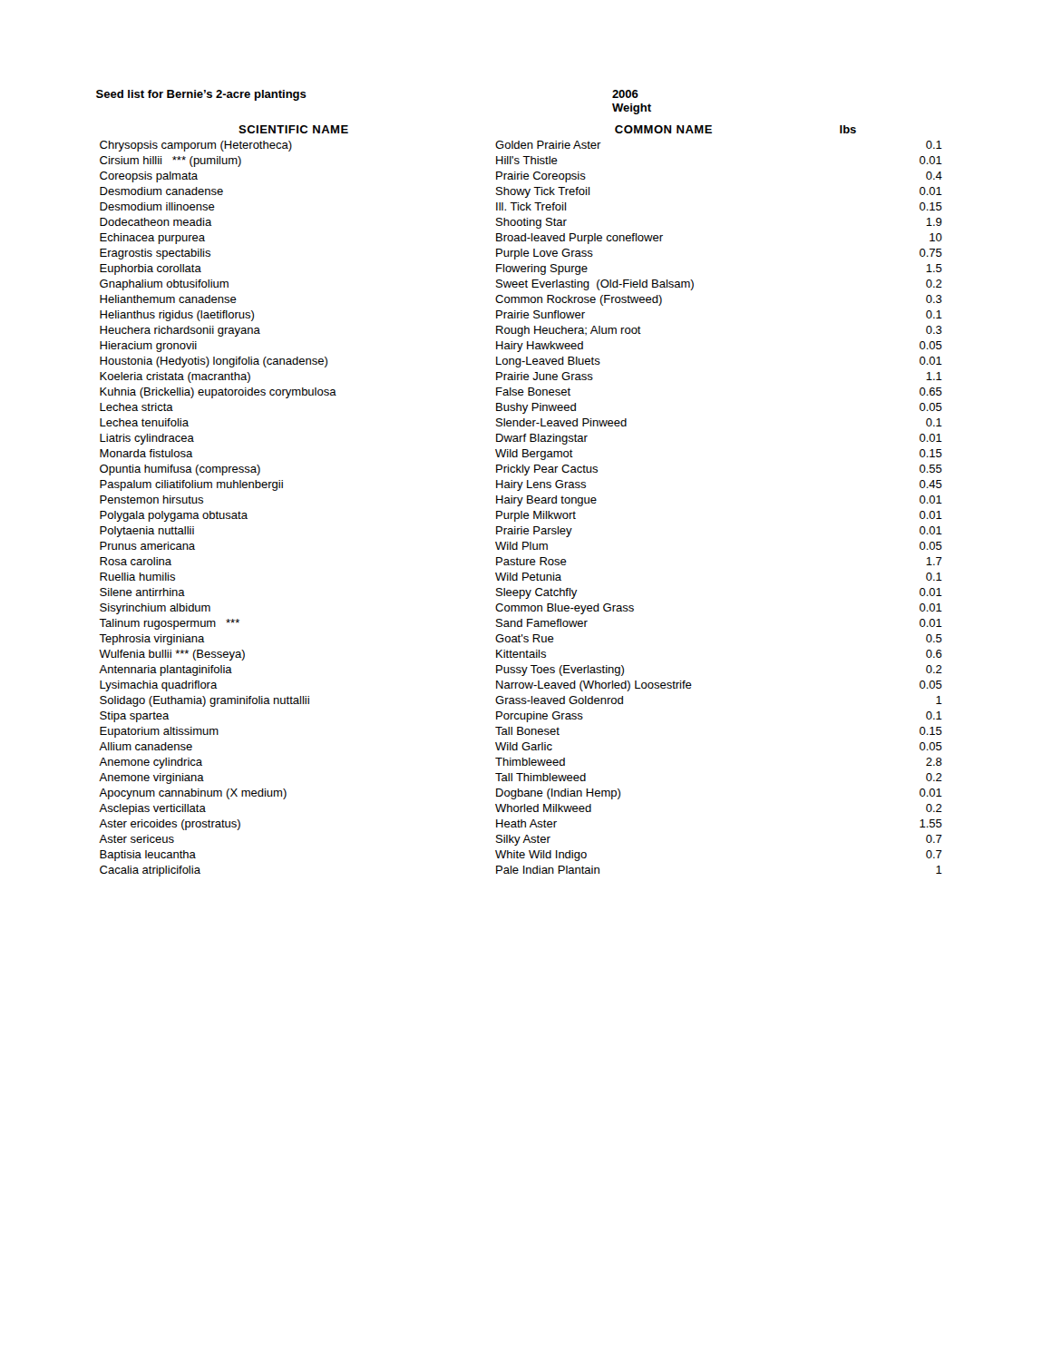| Seed list for Bernie’s 2-acre plantings | 2006 Weight |
| SCIENTIFIC NAME | COMMON NAME | lbs |
| --- | --- | --- |
| Chrysopsis camporum (Heterotheca) | Golden Prairie Aster | 0.1 |
| Cirsium hillii *** (pumilum) | Hill's Thistle | 0.01 |
| Coreopsis palmata | Prairie Coreopsis | 0.4 |
| Desmodium canadense | Showy Tick Trefoil | 0.01 |
| Desmodium illinoense | Ill. Tick Trefoil | 0.15 |
| Dodecatheon meadia | Shooting Star | 1.9 |
| Echinacea purpurea | Broad-leaved Purple coneflower | 10 |
| Eragrostis spectabilis | Purple Love Grass | 0.75 |
| Euphorbia corollata | Flowering Spurge | 1.5 |
| Gnaphalium obtusifolium | Sweet Everlasting (Old-Field Balsam) | 0.2 |
| Helianthemum canadense | Common Rockrose (Frostweed) | 0.3 |
| Helianthus rigidus (laetiflorus) | Prairie Sunflower | 0.1 |
| Heuchera richardsonii grayana | Rough Heuchera; Alum root | 0.3 |
| Hieracium gronovii | Hairy Hawkweed | 0.05 |
| Houstonia (Hedyotis) longifolia (canadense) | Long-Leaved Bluets | 0.01 |
| Koeleria cristata (macrantha) | Prairie June Grass | 1.1 |
| Kuhnia (Brickellia) eupatoroides corymbulosa | False Boneset | 0.65 |
| Lechea stricta | Bushy Pinweed | 0.05 |
| Lechea tenuifolia | Slender-Leaved Pinweed | 0.1 |
| Liatris cylindracea | Dwarf Blazingstar | 0.01 |
| Monarda fistulosa | Wild Bergamot | 0.15 |
| Opuntia humifusa (compressa) | Prickly Pear Cactus | 0.55 |
| Paspalum ciliatifolium muhlenbergii | Hairy Lens Grass | 0.45 |
| Penstemon hirsutus | Hairy Beard tongue | 0.01 |
| Polygala polygama obtusata | Purple Milkwort | 0.01 |
| Polytaenia nuttallii | Prairie Parsley | 0.01 |
| Prunus americana | Wild Plum | 0.05 |
| Rosa carolina | Pasture Rose | 1.7 |
| Ruellia humilis | Wild Petunia | 0.1 |
| Silene antirrhina | Sleepy Catchfly | 0.01 |
| Sisyrinchium albidum | Common Blue-eyed Grass | 0.01 |
| Talinum rugospermum *** | Sand Fameflower | 0.01 |
| Tephrosia virginiana | Goat's Rue | 0.5 |
| Wulfenia bullii *** (Besseya) | Kittentails | 0.6 |
| Antennaria plantaginifolia | Pussy Toes (Everlasting) | 0.2 |
| Lysimachia quadriflora | Narrow-Leaved (Whorled) Loosestrife | 0.05 |
| Solidago (Euthamia) graminifolia nuttallii | Grass-leaved Goldenrod | 1 |
| Stipa spartea | Porcupine Grass | 0.1 |
| Eupatorium altissimum | Tall Boneset | 0.15 |
| Allium canadense | Wild Garlic | 0.05 |
| Anemone cylindrica | Thimbleweed | 2.8 |
| Anemone virginiana | Tall Thimbleweed | 0.2 |
| Apocynum cannabinum (X medium) | Dogbane (Indian Hemp) | 0.01 |
| Asclepias verticillata | Whorled Milkweed | 0.2 |
| Aster ericoides (prostratus) | Heath Aster | 1.55 |
| Aster sericeus | Silky Aster | 0.7 |
| Baptisia leucantha | White Wild Indigo | 0.7 |
| Cacalia atriplicifolia | Pale Indian Plantain | 1 |